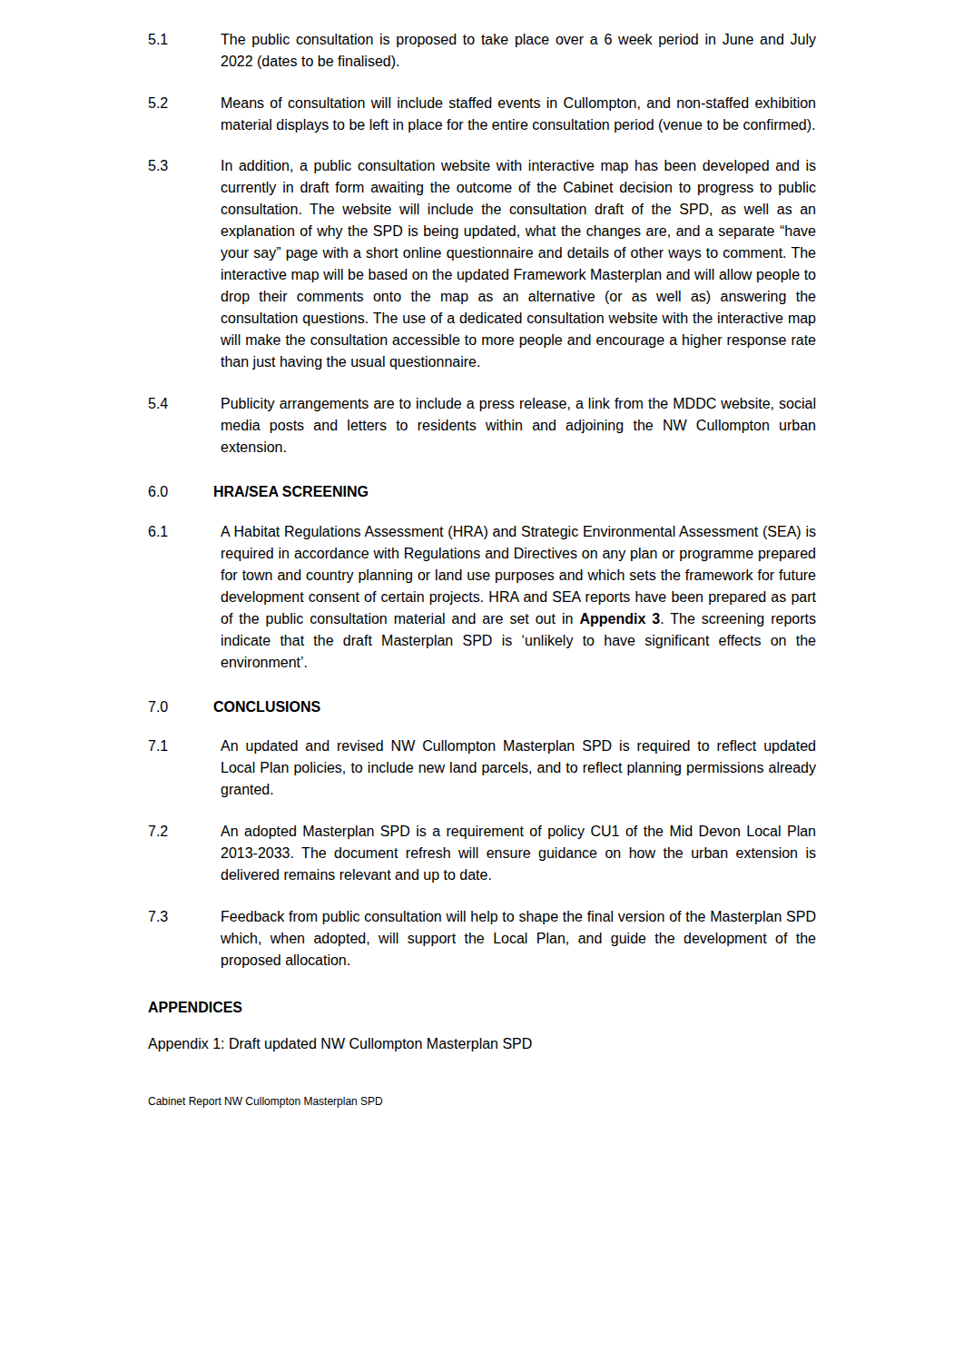5.1
The public consultation is proposed to take place over a 6 week period in June and July 2022 (dates to be finalised).
5.2
Means of consultation will include staffed events in Cullompton, and non-staffed exhibition material displays to be left in place for the entire consultation period (venue to be confirmed).
5.3
In addition, a public consultation website with interactive map has been developed and is currently in draft form awaiting the outcome of the Cabinet decision to progress to public consultation. The website will include the consultation draft of the SPD, as well as an explanation of why the SPD is being updated, what the changes are, and a separate “have your say” page with a short online questionnaire and details of other ways to comment. The interactive map will be based on the updated Framework Masterplan and will allow people to drop their comments onto the map as an alternative (or as well as) answering the consultation questions. The use of a dedicated consultation website with the interactive map will make the consultation accessible to more people and encourage a higher response rate than just having the usual questionnaire.
5.4
Publicity arrangements are to include a press release, a link from the MDDC website, social media posts and letters to residents within and adjoining the NW Cullompton urban extension.
6.0 HRA/SEA Screening
6.1
A Habitat Regulations Assessment (HRA) and Strategic Environmental Assessment (SEA) is required in accordance with Regulations and Directives on any plan or programme prepared for town and country planning or land use purposes and which sets the framework for future development consent of certain projects. HRA and SEA reports have been prepared as part of the public consultation material and are set out in Appendix 3. The screening reports indicate that the draft Masterplan SPD is ‘unlikely to have significant effects on the environment’.
7.0 Conclusions
7.1
An updated and revised NW Cullompton Masterplan SPD is required to reflect updated Local Plan policies, to include new land parcels, and to reflect planning permissions already granted.
7.2
An adopted Masterplan SPD is a requirement of policy CU1 of the Mid Devon Local Plan 2013-2033. The document refresh will ensure guidance on how the urban extension is delivered remains relevant and up to date.
7.3
Feedback from public consultation will help to shape the final version of the Masterplan SPD which, when adopted, will support the Local Plan, and guide the development of the proposed allocation.
Appendices
Appendix 1: Draft updated NW Cullompton Masterplan SPD
Cabinet Report NW Cullompton Masterplan SPD